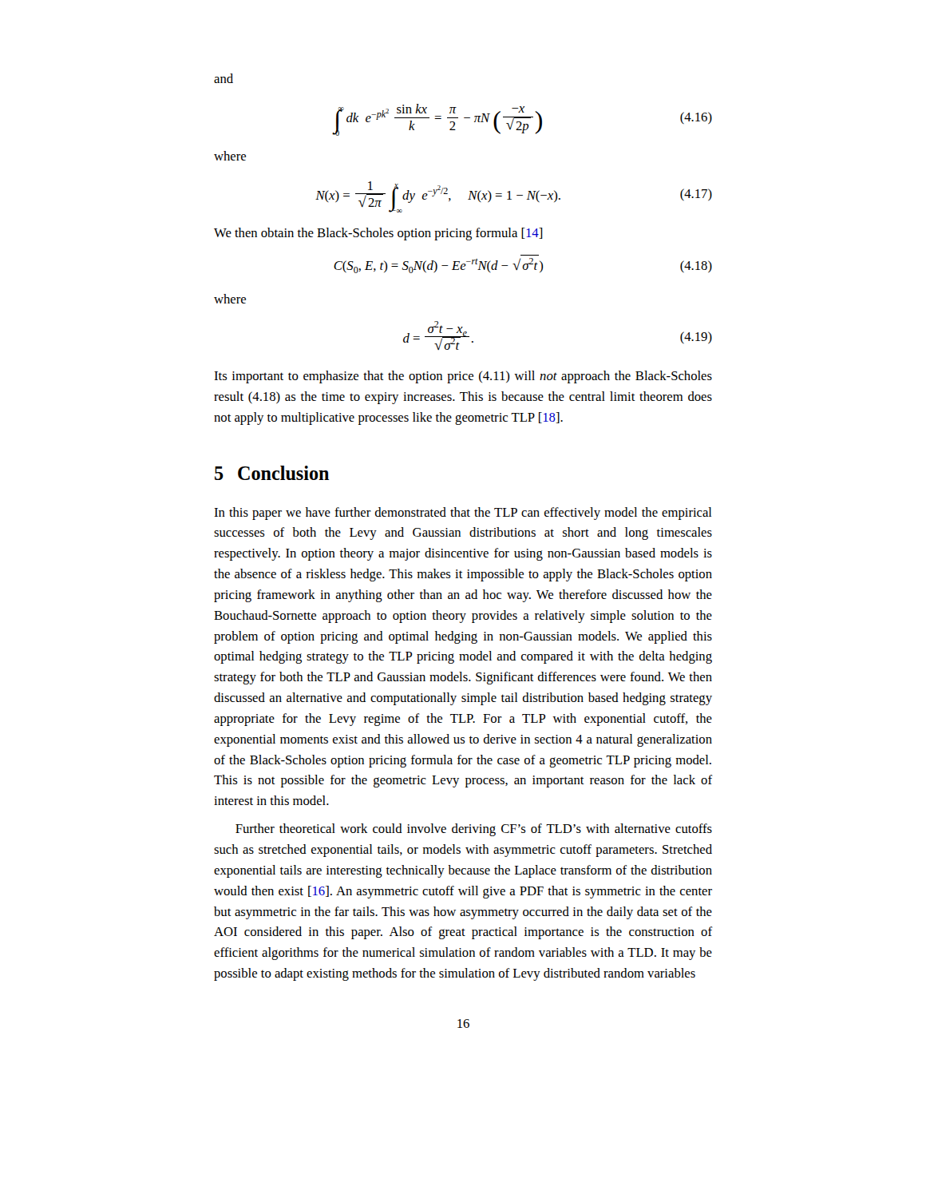and
∞∫0 dk e−pk2 sin kx k = π 2 − πN (−x 2p)
(4.16)
where
N(x) = 12π x∫−∞ dy e−y2/2, N(x) = 1 − N(−x).
(4.17)
We then obtain the Black-Scholes option pricing formula [14]
C(S0, E, t) = S0N(d) − Ee−rtN(d − σ2t)
(4.18)
where
d = σ2t − xe σ2t.
(4.19)
Its important to emphasize that the option price (4.11) will not approach the Black-Scholes result (4.18) as the time to expiry increases. This is because the central limit theorem does not apply to multiplicative processes like the geometric TLP [18].
5 Conclusion
In this paper we have further demonstrated that the TLP can effectively model the empirical successes of both the Levy and Gaussian distributions at short and long timescales respectively. In option theory a major disincentive for using non-Gaussian based models is the absence of a riskless hedge. This makes it impossible to apply the Black-Scholes option pricing framework in anything other than an ad hoc way. We therefore discussed how the Bouchaud-Sornette approach to option theory provides a relatively simple solution to the problem of option pricing and optimal hedging in non-Gaussian models. We applied this optimal hedging strategy to the TLP pricing model and compared it with the delta hedging strategy for both the TLP and Gaussian models. Significant differences were found. We then discussed an alternative and computationally simple tail distribution based hedging strategy appropriate for the Levy regime of the TLP. For a TLP with exponential cutoff, the exponential moments exist and this allowed us to derive in section 4 a natural generalization of the Black-Scholes option pricing formula for the case of a geometric TLP pricing model. This is not possible for the geometric Levy process, an important reason for the lack of interest in this model.
Further theoretical work could involve deriving CF’s of TLD’s with alternative cutoffs such as stretched exponential tails, or models with asymmetric cutoff parameters. Stretched exponential tails are interesting technically because the Laplace transform of the distribution would then exist [16]. An asymmetric cutoff will give a PDF that is symmetric in the center but asymmetric in the far tails. This was how asymmetry occurred in the daily data set of the AOI considered in this paper. Also of great practical importance is the construction of efficient algorithms for the numerical simulation of random variables with a TLD. It may be possible to adapt existing methods for the simulation of Levy distributed random variables
16